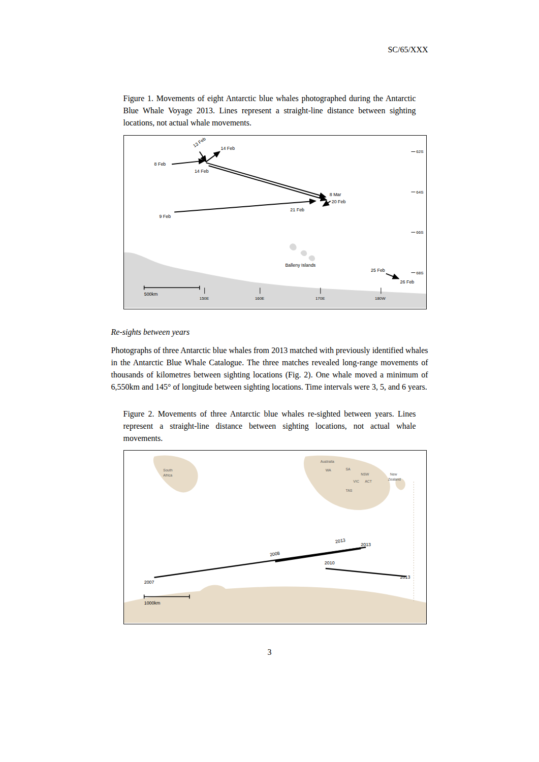SC/65/XXX
Figure 1. Movements of eight Antarctic blue whales photographed during the Antarctic Blue Whale Voyage 2013. Lines represent a straight-line distance between sighting locations, not actual whale movements.
8 Feb 13 Feb 14 Feb 14 Feb 9 Feb 8 Mar 20 Feb 21 Feb 25 Feb 26 Feb Balleny Islands 500km 62S 64S 66S 68S 150E 160E 170E 180W
Re-sights between years
Photographs of three Antarctic blue whales from 2013 matched with previously identified whales in the Antarctic Blue Whale Catalogue. The three matches revealed long-range movements of thousands of kilometres between sighting locations (Fig. 2). One whale moved a minimum of 6,550km and 145° of longitude between sighting locations. Time intervals were 3, 5, and 6 years.
Figure 2. Movements of three Antarctic blue whales re-sighted between years. Lines represent a straight-line distance between sighting locations, not actual whale movements.
South Africa Australia WA SA NSW VIC ACT TAS New Zealand 2007 2008 2013 2013 2010 2013 1000km
3